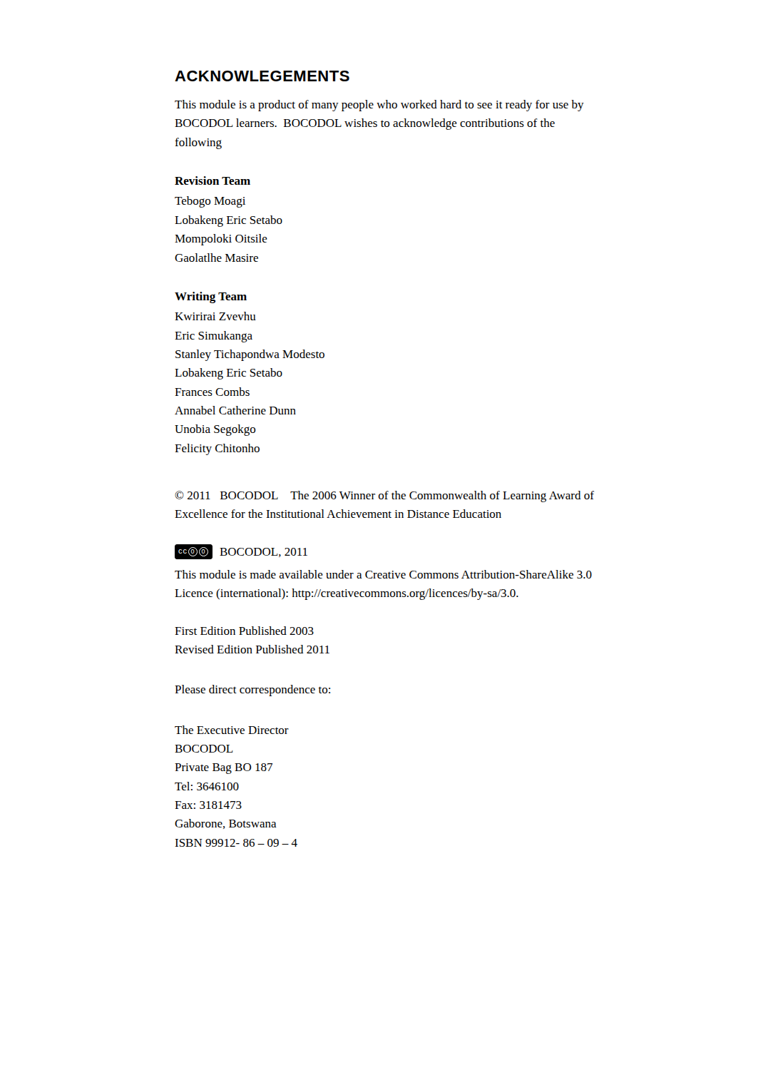ACKNOWLEGEMENTS
This module is a product of many people who worked hard to see it ready for use by BOCODOL learners. BOCODOL wishes to acknowledge contributions of the following
Revision Team
Tebogo Moagi
Lobakeng Eric Setabo
Mompoloki Oitsile
Gaolatlhe Masire
Writing Team
Kwirirai Zvevhu
Eric Simukanga
Stanley Tichapondwa Modesto
Lobakeng Eric Setabo
Frances Combs
Annabel Catherine Dunn
Unobia Segokgo
Felicity Chitonho
© 2011 BOCODOL The 2006 Winner of the Commonwealth of Learning Award of Excellence for the Institutional Achievement in Distance Education
cc00 BOCODOL, 2011
This module is made available under a Creative Commons Attribution-ShareAlike 3.0 Licence (international): http://creativecommons.org/licences/by-sa/3.0.
First Edition Published 2003
Revised Edition Published 2011
Please direct correspondence to:
The Executive Director
BOCODOL
Private Bag BO 187
Tel: 3646100
Fax: 3181473
Gaborone, Botswana
ISBN 99912- 86 – 09 – 4